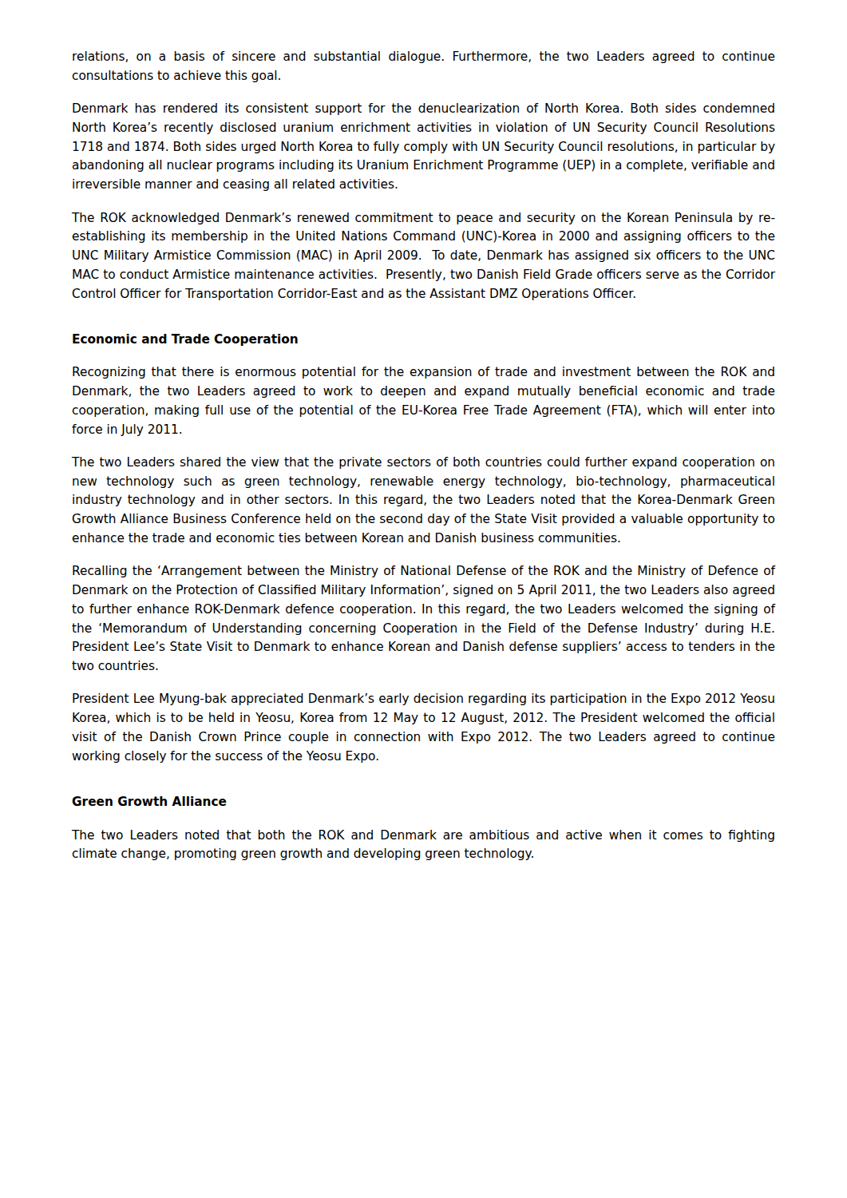relations, on a basis of sincere and substantial dialogue. Furthermore, the two Leaders agreed to continue consultations to achieve this goal.
Denmark has rendered its consistent support for the denuclearization of North Korea. Both sides condemned North Korea’s recently disclosed uranium enrichment activities in violation of UN Security Council Resolutions 1718 and 1874. Both sides urged North Korea to fully comply with UN Security Council resolutions, in particular by abandoning all nuclear programs including its Uranium Enrichment Programme (UEP) in a complete, verifiable and irreversible manner and ceasing all related activities.
The ROK acknowledged Denmark’s renewed commitment to peace and security on the Korean Peninsula by re-establishing its membership in the United Nations Command (UNC)-Korea in 2000 and assigning officers to the UNC Military Armistice Commission (MAC) in April 2009. To date, Denmark has assigned six officers to the UNC MAC to conduct Armistice maintenance activities. Presently, two Danish Field Grade officers serve as the Corridor Control Officer for Transportation Corridor-East and as the Assistant DMZ Operations Officer.
Economic and Trade Cooperation
Recognizing that there is enormous potential for the expansion of trade and investment between the ROK and Denmark, the two Leaders agreed to work to deepen and expand mutually beneficial economic and trade cooperation, making full use of the potential of the EU-Korea Free Trade Agreement (FTA), which will enter into force in July 2011.
The two Leaders shared the view that the private sectors of both countries could further expand cooperation on new technology such as green technology, renewable energy technology, bio-technology, pharmaceutical industry technology and in other sectors. In this regard, the two Leaders noted that the Korea-Denmark Green Growth Alliance Business Conference held on the second day of the State Visit provided a valuable opportunity to enhance the trade and economic ties between Korean and Danish business communities.
Recalling the ‘Arrangement between the Ministry of National Defense of the ROK and the Ministry of Defence of Denmark on the Protection of Classified Military Information’, signed on 5 April 2011, the two Leaders also agreed to further enhance ROK-Denmark defence cooperation. In this regard, the two Leaders welcomed the signing of the ‘Memorandum of Understanding concerning Cooperation in the Field of the Defense Industry’ during H.E. President Lee’s State Visit to Denmark to enhance Korean and Danish defense suppliers’ access to tenders in the two countries.
President Lee Myung-bak appreciated Denmark’s early decision regarding its participation in the Expo 2012 Yeosu Korea, which is to be held in Yeosu, Korea from 12 May to 12 August, 2012. The President welcomed the official visit of the Danish Crown Prince couple in connection with Expo 2012. The two Leaders agreed to continue working closely for the success of the Yeosu Expo.
Green Growth Alliance
The two Leaders noted that both the ROK and Denmark are ambitious and active when it comes to fighting climate change, promoting green growth and developing green technology.